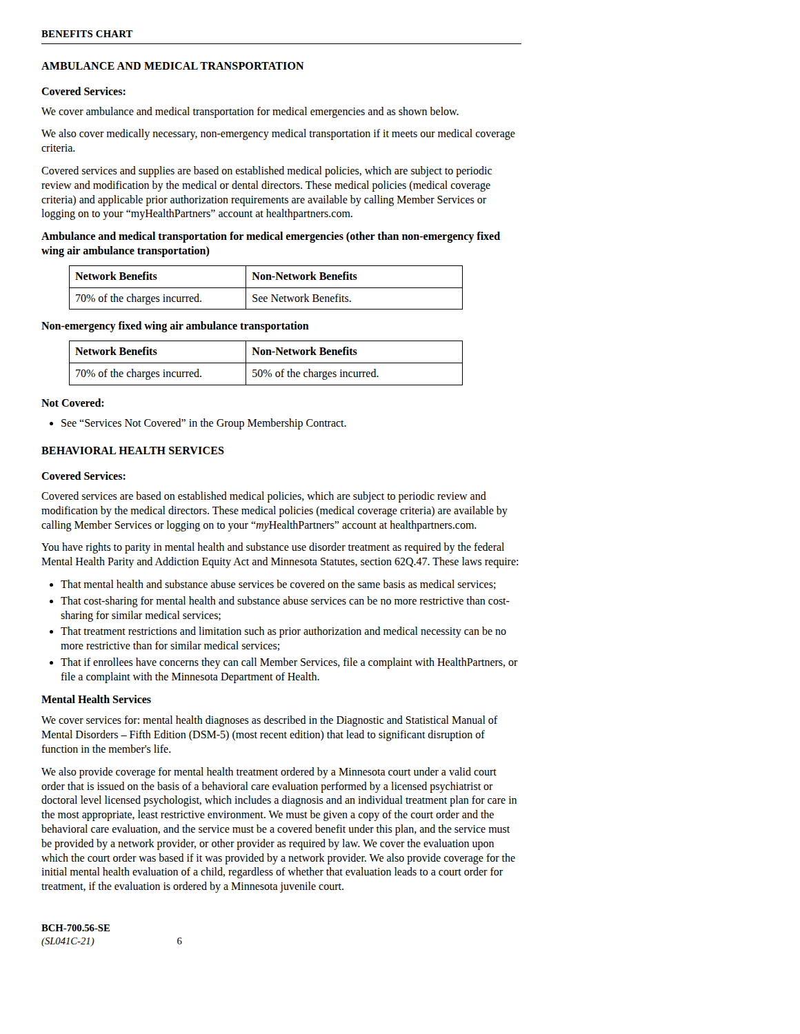BENEFITS CHART
AMBULANCE AND MEDICAL TRANSPORTATION
Covered Services:
We cover ambulance and medical transportation for medical emergencies and as shown below.
We also cover medically necessary, non-emergency medical transportation if it meets our medical coverage criteria.
Covered services and supplies are based on established medical policies, which are subject to periodic review and modification by the medical or dental directors. These medical policies (medical coverage criteria) and applicable prior authorization requirements are available by calling Member Services or logging on to your “myHealthPartners” account at healthpartners.com.
Ambulance and medical transportation for medical emergencies (other than non-emergency fixed wing air ambulance transportation)
| Network Benefits | Non-Network Benefits |
| --- | --- |
| 70% of the charges incurred. | See Network Benefits. |
Non-emergency fixed wing air ambulance transportation
| Network Benefits | Non-Network Benefits |
| --- | --- |
| 70% of the charges incurred. | 50% of the charges incurred. |
Not Covered:
See “Services Not Covered” in the Group Membership Contract.
BEHAVIORAL HEALTH SERVICES
Covered Services:
Covered services are based on established medical policies, which are subject to periodic review and modification by the medical directors. These medical policies (medical coverage criteria) are available by calling Member Services or logging on to your “my HealthPartners” account at healthpartners.com.
You have rights to parity in mental health and substance use disorder treatment as required by the federal Mental Health Parity and Addiction Equity Act and Minnesota Statutes, section 62Q.47. These laws require:
That mental health and substance abuse services be covered on the same basis as medical services;
That cost-sharing for mental health and substance abuse services can be no more restrictive than cost-sharing for similar medical services;
That treatment restrictions and limitation such as prior authorization and medical necessity can be no more restrictive than for similar medical services;
That if enrollees have concerns they can call Member Services, file a complaint with HealthPartners, or file a complaint with the Minnesota Department of Health.
Mental Health Services
We cover services for: mental health diagnoses as described in the Diagnostic and Statistical Manual of Mental Disorders – Fifth Edition (DSM-5) (most recent edition) that lead to significant disruption of function in the member's life.
We also provide coverage for mental health treatment ordered by a Minnesota court under a valid court order that is issued on the basis of a behavioral care evaluation performed by a licensed psychiatrist or doctoral level licensed psychologist, which includes a diagnosis and an individual treatment plan for care in the most appropriate, least restrictive environment. We must be given a copy of the court order and the behavioral care evaluation, and the service must be a covered benefit under this plan, and the service must be provided by a network provider, or other provider as required by law. We cover the evaluation upon which the court order was based if it was provided by a network provider. We also provide coverage for the initial mental health evaluation of a child, regardless of whether that evaluation leads to a court order for treatment, if the evaluation is ordered by a Minnesota juvenile court.
BCH-700.56-SE
(SL041C-21) 6